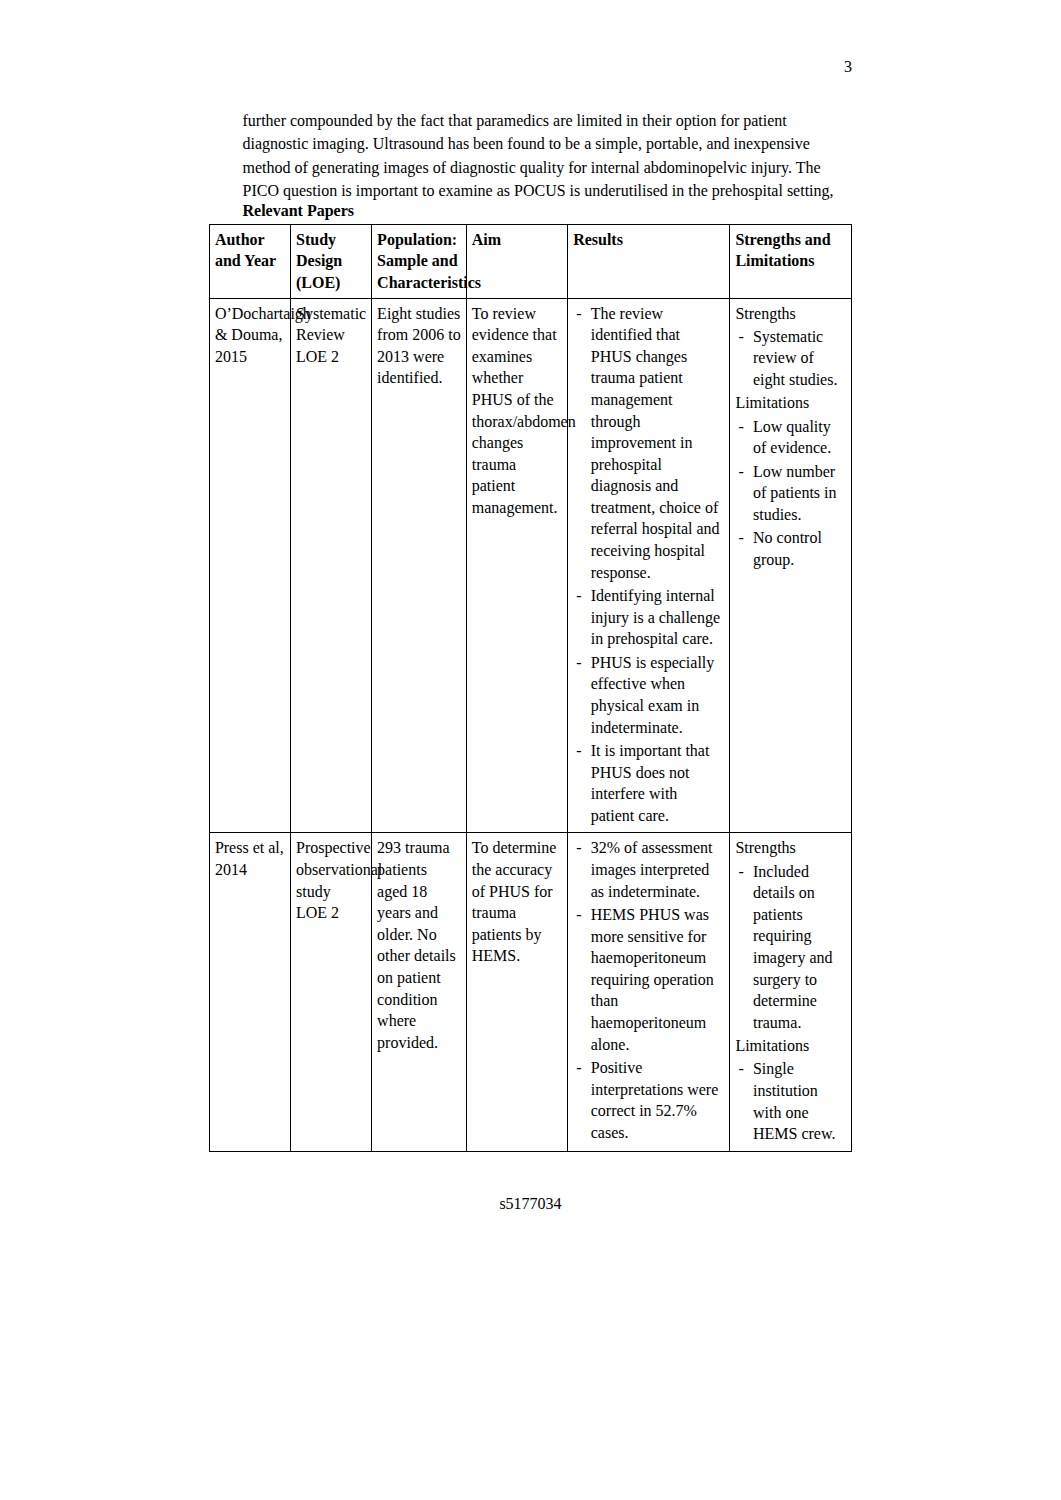3
further compounded by the fact that paramedics are limited in their option for patient diagnostic imaging. Ultrasound has been found to be a simple, portable, and inexpensive method of generating images of diagnostic quality for internal abdominopelvic injury. The PICO question is important to examine as POCUS is underutilised in the prehospital setting,
Relevant Papers
| Author and Year | Study Design (LOE) | Population: Sample and Characteristics | Aim | Results | Strengths and Limitations |
| --- | --- | --- | --- | --- | --- |
| O’Dochartaigh & Douma, 2015 | Systematic Review LOE 2 | Eight studies from 2006 to 2013 were identified. | To review evidence that examines whether PHUS of the thorax/abdomen changes trauma patient management. | The review identified that PHUS changes trauma patient management through improvement in prehospital diagnosis and treatment, choice of referral hospital and receiving hospital response. Identifying internal injury is a challenge in prehospital care. PHUS is especially effective when physical exam in indeterminate. It is important that PHUS does not interfere with patient care. | Strengths Systematic review of eight studies. Limitations Low quality of evidence. Low number of patients in studies. No control group. |
| Press et al, 2014 | Prospective observational study LOE 2 | 293 trauma patients aged 18 years and older. No other details on patient condition where provided. | To determine the accuracy of PHUS for trauma patients by HEMS. | 32% of assessment images interpreted as indeterminate. HEMS PHUS was more sensitive for haemoperitoneum requiring operation than haemoperitoneum alone. Positive interpretations were correct in 52.7% cases. | Strengths Included details on patients requiring imagery and surgery to determine trauma. Limitations Single institution with one HEMS crew. |
s5177034